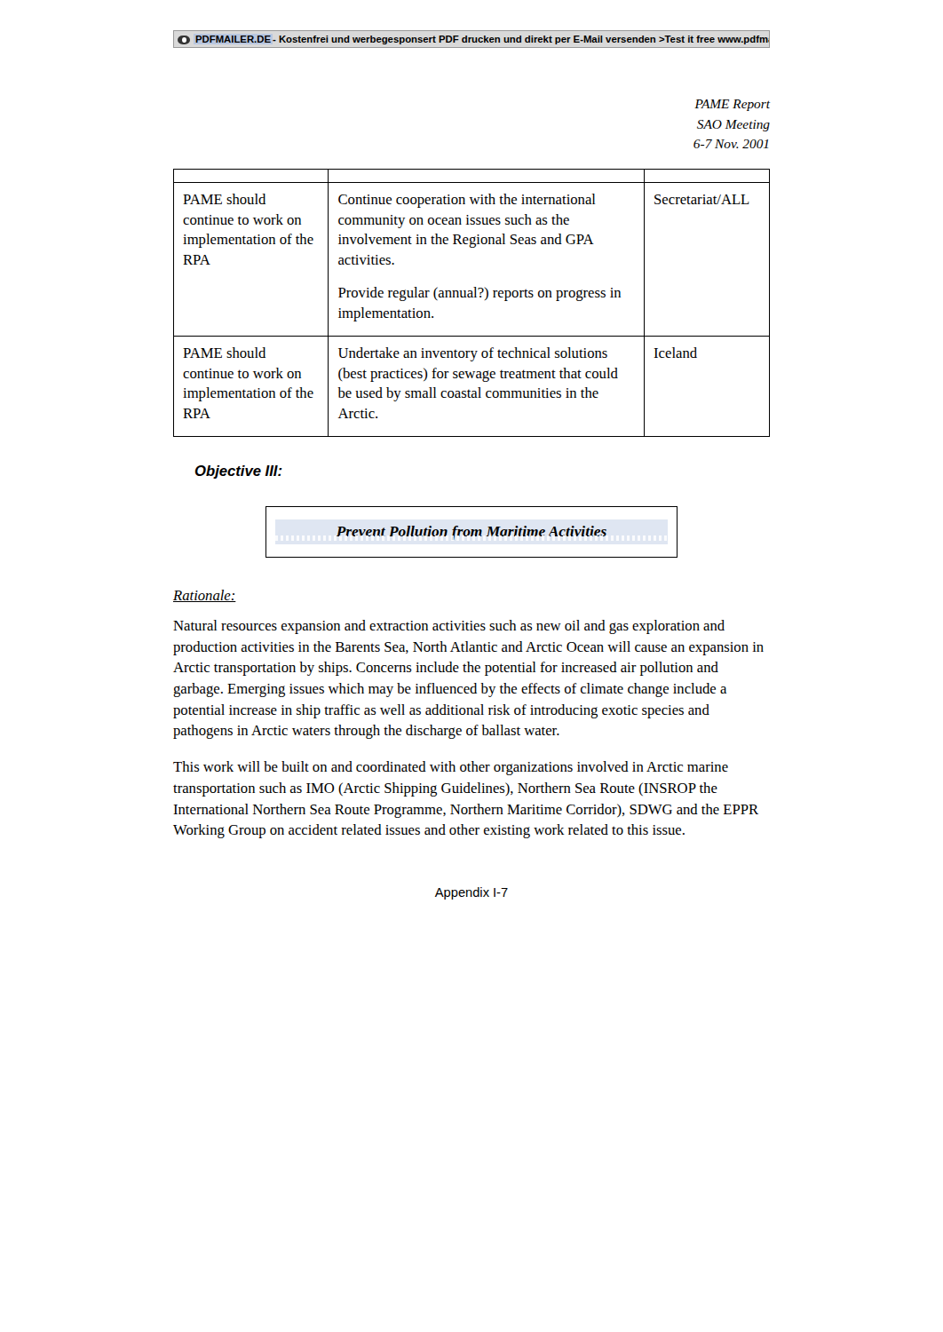PDFMAILER.DE- Kostenfrei und werbegesponsert PDF drucken und direkt per E-Mail versenden >Test it free www.pdfmailer.de
PAME Report
SAO Meeting
6-7 Nov. 2001
| PAME should continue to work on implementation of the RPA | Continue cooperation with the international community on ocean issues such as the involvement in the Regional Seas and GPA activities. Provide regular (annual?) reports on progress in implementation. | Secretariat/ALL |
| PAME should continue to work on implementation of the RPA | Undertake an inventory of technical solutions (best practices) for sewage treatment that could be used by small coastal communities in the Arctic. | Iceland |
Objective III:
Prevent Pollution from Maritime Activities
Rationale:
Natural resources expansion and extraction activities such as new oil and gas exploration and production activities in the Barents Sea, North Atlantic and Arctic Ocean will cause an expansion in Arctic transportation by ships. Concerns include the potential for increased air pollution and garbage. Emerging issues which may be influenced by the effects of climate change include a potential increase in ship traffic as well as additional risk of introducing exotic species and pathogens in Arctic waters through the discharge of ballast water.
This work will be built on and coordinated with other organizations involved in Arctic marine transportation such as IMO (Arctic Shipping Guidelines), Northern Sea Route (INSROP the International Northern Sea Route Programme, Northern Maritime Corridor), SDWG and the EPPR Working Group on accident related issues and other existing work related to this issue.
Appendix I-7